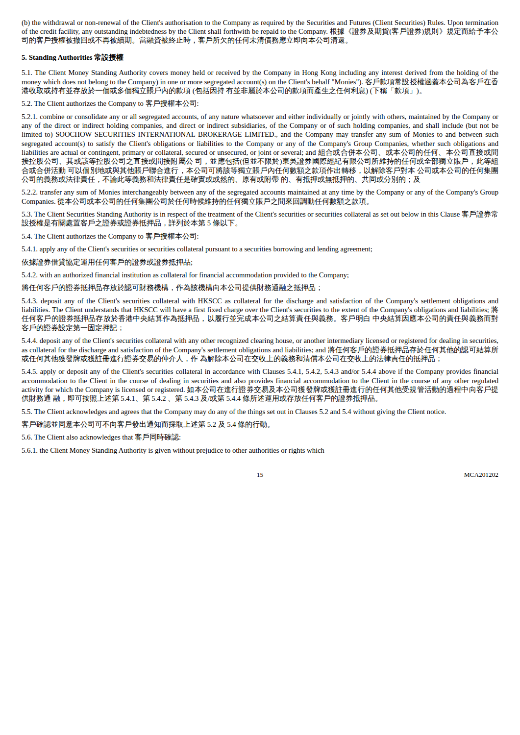(b) the withdrawal or non-renewal of the Client's authorisation to the Company as required by the Securities and Futures (Client Securities) Rules. Upon termination of the credit facility, any outstanding indebtedness by the Client shall forthwith be repaid to the Company. 根據《證券及期貨(客戶證券)規則》規定而給予本公司的客戶授權被撤回或不再被續期。當融資被終止時，客戶所欠的任何未清債務應立即向本公司清還。
5. Standing Authorities 常設授權
5.1. The Client Money Standing Authority covers money held or received by the Company in Hong Kong including any interest derived from the holding of the money which does not belong to the Company) in one or more segregated account(s) on the Client's behalf "Monies"). 客戶款項常設授權涵蓋本公司為客戶在香港收取或持有並存放於一個或多個獨立賬戶內的款項 (包括因持 有並非屬於本公司的款項而產生之任何利息) (下稱「款項」)。
5.2. The Client authorizes the Company to 客戶授權本公司:
5.2.1. combine or consolidate any or all segregated accounts, of any nature whatsoever and either individually or jointly with others, maintained by the Company or any of the direct or indirect holding companies, and direct or indirect subsidiaries, of the Company or of such holding companies, and shall include (but not be limited to) SOOCHOW SECURITIES INTERNATIONAL BROKERAGE LIMITED., and the Company may transfer any sum of Monies to and between such segregated account(s) to satisfy the Client's obligations or liabilities to the Company or any of the Company's Group Companies, whether such obligations and liabilities are actual or contingent, primary or collateral, secured or unsecured, or joint or several; and 組合或合併本公司、或本公司的任何、本公司直接或間接控股公司、其或該等控股公司之直接或間接附屬公 司，並應包括(但並不限於)東吳證券國際經紀有限公司所維持的任何或全部獨立賬戶，此等組合或合併活動 可以個別地或與其他賬戶聯合進行，本公司可將該等獨立賬戶內任何數額之款項作出轉移，以解除客戶對本 公司或本公司的任何集團公司的義務或法律責任，不論此等義務和法律責任是確實或或然的、原有或附帶 的、有抵押或無抵押的、共同或分別的；及
5.2.2. transfer any sum of Monies interchangeably between any of the segregated accounts maintained at any time by the Company or any of the Company's Group Companies. 從本公司或本公司的任何集團公司於任何時候維持的任何獨立賬戶之間來回調動任何數額之款項。
5.3. The Client Securities Standing Authority is in respect of the treatment of the Client's securities or securities collateral as set out below in this Clause 客戶證券常設授權是有關處置客戶之證券或證券抵押品，詳列於本第 5 條以下。
5.4. The Client authorizes the Company to 客戶授權本公司:
5.4.1. apply any of the Client's securities or securities collateral pursuant to a securities borrowing and lending agreement;
依據證券借貸協定運用任何客戶的證券或證券抵押品;
5.4.2. with an authorized financial institution as collateral for financial accommodation provided to the Company;
將任何客戶的證券抵押品存放於認可財務機構，作為該機構向本公司提供財務通融之抵押品；
5.4.3. deposit any of the Client's securities collateral with HKSCC as collateral for the discharge and satisfaction of the Company's settlement obligations and liabilities. The Client understands that HKSCC will have a first fixed charge over the Client's securities to the extent of the Company's obligations and liabilities; 將任何客戶的證券抵押品存放於香港中央結算作為抵押品，以履行並完成本公司之結算責任與義務。客戶明白 中央結算因應本公司的責任與義務而對客戶的證券設定第一固定押記；
5.4.4. deposit any of the Client's securities collateral with any other recognized clearing house, or another intermediary licensed or registered for dealing in securities, as collateral for the discharge and satisfaction of the Company's settlement obligations and liabilities; and 將任何客戶的證券抵押品存於任何其他的認可結算所或任何其他獲發牌或獲註冊進行證券交易的仲介人，作 為解除本公司在交收上的義務和清償本公司在交收上的法律責任的抵押品；
5.4.5. apply or deposit any of the Client's securities collateral in accordance with Clauses 5.4.1, 5.4.2, 5.4.3 and/or 5.4.4 above if the Company provides financial accommodation to the Client in the course of dealing in securities and also provides financial accommodation to the Client in the course of any other regulated activity for which the Company is licensed or registered. 如本公司在進行證券交易及本公司獲發牌或獲註冊進行的任何其他受規管活動的過程中向客戶提供財務通 融，即可按照上述第 5.4.1、第 5.4.2 、第 5.4.3 及/或第 5.4.4 條所述運用或存放任何客戶的證券抵押品。
5.5. The Client acknowledges and agrees that the Company may do any of the things set out in Clauses 5.2 and 5.4 without giving the Client notice.
客戶確認並同意本公司可不向客戶發出通知而採取上述第 5.2 及 5.4 條的行動。
5.6. The Client also acknowledges that 客戶同時確認:
5.6.1. the Client Money Standing Authority is given without prejudice to other authorities or rights which
15
MCA201202